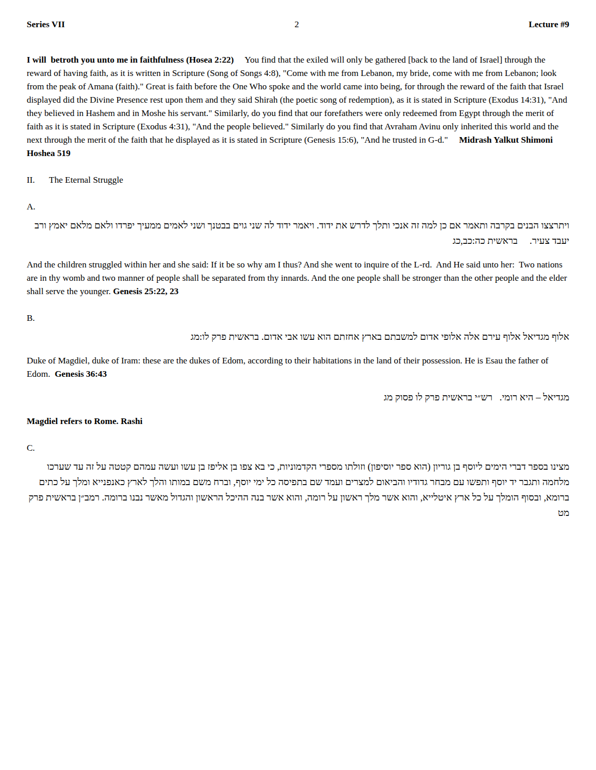Series VII 2 Lecture #9
I will betroth you unto me in faithfulness (Hosea 2:22) You find that the exiled will only be gathered [back to the land of Israel] through the reward of having faith, as it is written in Scripture (Song of Songs 4:8), "Come with me from Lebanon, my bride, come with me from Lebanon; look from the peak of Amana (faith)." Great is faith before the One Who spoke and the world came into being, for through the reward of the faith that Israel displayed did the Divine Presence rest upon them and they said Shirah (the poetic song of redemption), as it is stated in Scripture (Exodus 14:31), "And they believed in Hashem and in Moshe his servant." Similarly, do you find that our forefathers were only redeemed from Egypt through the merit of faith as it is stated in Scripture (Exodus 4:31), "And the people believed." Similarly do you find that Avraham Avinu only inherited this world and the next through the merit of the faith that he displayed as it is stated in Scripture (Genesis 15:6), "And he trusted in G-d." Midrash Yalkut Shimoni Hoshea 519
II. The Eternal Struggle
A.
ויתרצצו הבנים בקרבה ותאמר אם כן למה זה אנכי ותלך לדרש את ידוד. ויאמר ידוד לה שני גוים בבטנך ושני לאמים ממעיך יפרדו ולאם מלאם יאמץ ורב יעבד צעיר. בראשית כה:כב,כג
And the children struggled within her and she said: If it be so why am I thus? And she went to inquire of the L-rd. And He said unto her: Two nations are in thy womb and two manner of people shall be separated from thy innards. And the one people shall be stronger than the other people and the elder shall serve the younger. Genesis 25:22, 23
B.
אלוף מגדיאל אלוף עירם אלה אלופי אדום למשבתם בארץ אחזתם הוא עשו אבי אדום. בראשית פרק לו:מג
Duke of Magdiel, duke of Iram: these are the dukes of Edom, according to their habitations in the land of their possession. He is Esau the father of Edom. Genesis 36:43
מגדיאל – היא רומי. רש״י בראשית פרק לו פסוק מג
Magdiel refers to Rome. Rashi
C.
מצינו בספר דברי הימים ליוסף בן גוריון (הוא ספר יוסיפון) וזולתו מספרי הקדמוניות, כי בא צפו בן אליפז בן עשו ועשה עמהם קטטה על זה עד שערכו מלחמה ותגבר יד יוסף ותפשו עם מבחר גדודיו והביאום למצרים ועמד שם בתפיסה כל ימי יוסף, וברח משם במותו והלך לארץ כאנפנייא ומלך על כתים ברומא, ובסוף הומלך על כל ארץ איטלייא, והוא אשר מלך ראשון על רומה, והוא אשר בנה ההיכל הראשון והגדול מאשר נבנו ברומה. רמב״ן בראשית פרק מט